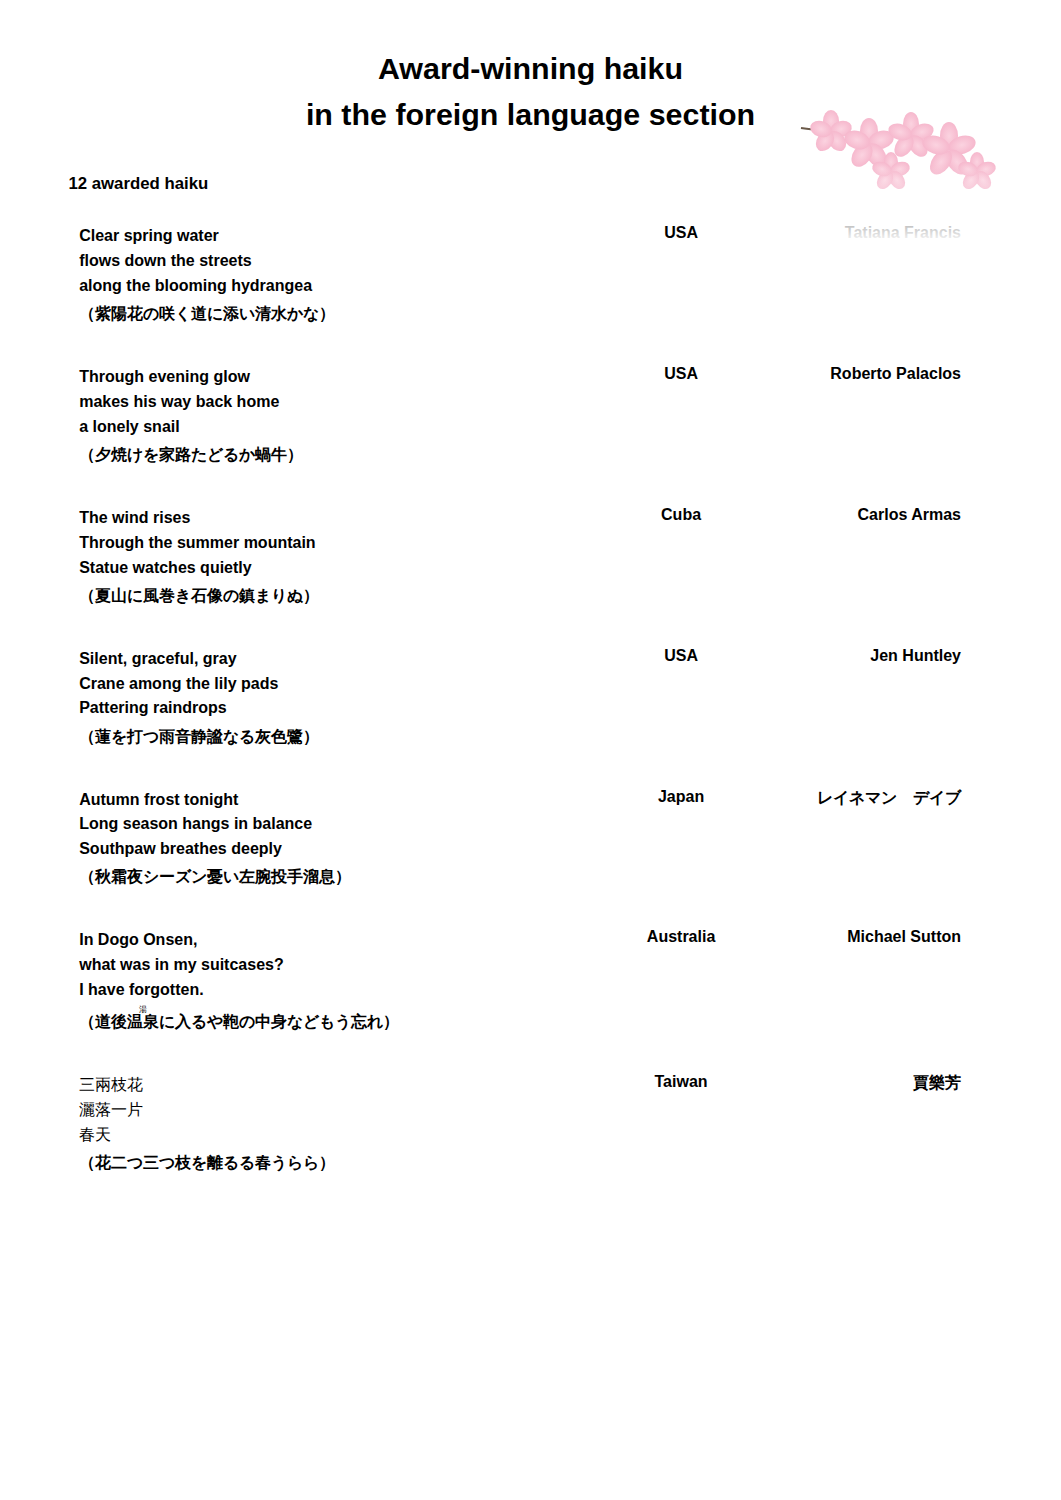Award-winning haikuin the foreign language section
12 awarded haiku
| Clear spring water flows down the streets along the blooming hydrangea （紫陽花の咲く道に添い清水かな） | USA | Tatiana Francis |
| Through evening glow makes his way back home a lonely snail （夕焼けを家路たどるか蝸牛） | USA | Roberto Palaclos |
| The wind rises Through the summer mountain Statue watches quietly （夏山に風巻き石像の鎮まりぬ） | Cuba | Carlos Armas |
| Silent, graceful, gray Crane among the lily pads Pattering raindrops （蓮を打つ雨音静謐なる灰色鷺） | USA | Jen Huntley |
| Autumn frost tonight Long season hangs in balance Southpaw breathes deeply （秋霜夜シーズン憂い左腕投手溜息） | Japan | レイネマン デイブ |
| In Dogo Onsen, what was in my suitcases? I have forgotten. （道後 温泉 に入るや鞄の中身などもう忘れ） | Australia | Michael Sutton |
| 三兩枝花 灑落一片 春天 （花二つ三つ枝を離るる春うらら） | Taiwan | 賈樂芳 |